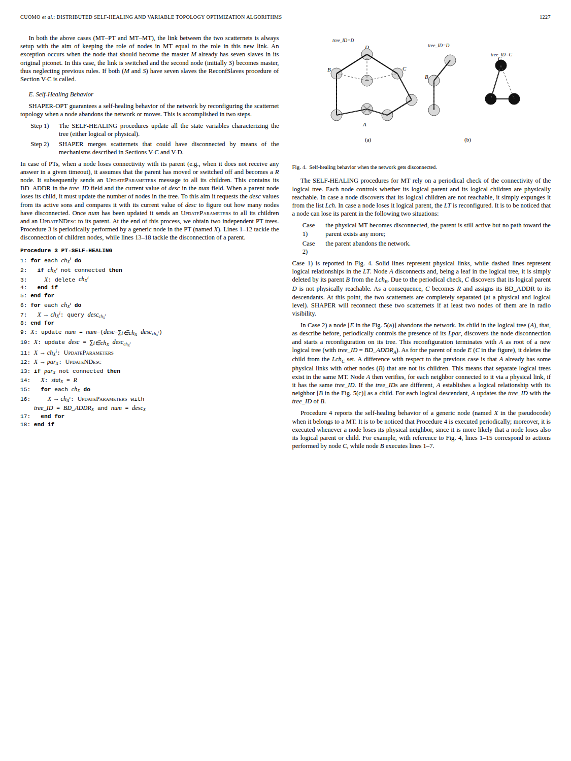CUOMO et al.: DISTRIBUTED SELF-HEALING AND VARIABLE TOPOLOGY OPTIMIZATION ALGORITHMS
1227
In both the above cases (MT–PT and MT–MT), the link between the two scatternets is always setup with the aim of keeping the role of nodes in MT equal to the role in this new link. An exception occurs when the node that should become the master M already has seven slaves in its original piconet. In this case, the link is switched and the second node (initially S) becomes master, thus neglecting previous rules. If both (M and S) have seven slaves the ReconfSlaves procedure of Section V-C is called.
E. Self-Healing Behavior
SHAPER-OPT guarantees a self-healing behavior of the network by reconfiguring the scatternet topology when a node abandons the network or moves. This is accomplished in two steps.
Step 1)
The SELF-HEALING procedures update all the state variables characterizing the tree (either logical or physical).
Step 2)
SHAPER merges scatternets that could have disconnected by means of the mechanisms described in Sections V-C and V-D.
In case of PTs, when a node loses connectivity with its parent (e.g., when it does not receive any answer in a given timeout), it assumes that the parent has moved or switched off and becomes a R node. It subsequently sends an UpdateParameters message to all its children. This contains its BD_ADDR in the tree_ID field and the current value of desc in the num field. When a parent node loses its child, it must update the number of nodes in the tree. To this aim it requests the desc values from its active sons and compares it with its current value of desc to figure out how many nodes have disconnected. Once num has been updated it sends an UpdateParameters to all its children and an UpdateNDesc to its parent. At the end of this process, we obtain two independent PT trees. Procedure 3 is periodically performed by a generic node in the PT (named X). Lines 1–12 tackle the disconnection of children nodes, while lines 13–18 tackle the disconnection of a parent.
Procedure 3 PT-SELF-HEALING
1: for each chXi do 2: if chXi not connected then 3: X: delete chXi 4: end if 5: end for 6: for each chXi do 7: X → chXi: query descchXi 8: end for 9: X: update num = num−(desc−∑i∈chX descchXi) 10: X: update desc = ∑i∈chX descchXi 11: X → chXi: UpdateParameters 12: X → parX: UpdateNDesc 13: if parX not connected then 14: X: statX = R 15: for each chX do 16: X → chXi: UpdateParameters with tree_ID = BD_ADDRX and num = descX 17: end for 18: end if
tree_ID=D D B C A (a) tree_ID=D tree_ID=C B C (b)
Fig. 4. Self-healing behavior when the network gets disconnected.
The SELF-HEALING procedures for MT rely on a periodical check of the connectivity of the logical tree. Each node controls whether its logical parent and its logical children are physically reachable. In case a node discovers that its logical children are not reachable, it simply expunges it from the list Lch. In case a node loses it logical parent, the LT is reconfigured. It is to be noticed that a node can lose its parent in the following two situations:
Case 1)
the physical MT becomes disconnected, the parent is still active but no path toward the parent exists any more;
Case 2)
the parent abandons the network.
Case 1) is reported in Fig. 4. Solid lines represent physical links, while dashed lines represent logical relationships in the LT. Node A disconnects and, being a leaf in the logical tree, it is simply deleted by its parent B from the LchB. Due to the periodical check, C discovers that its logical parent D is not physically reachable. As a consequence, C becomes R and assigns its BD_ADDR to its descendants. At this point, the two scatternets are completely separated (at a physical and logical level). SHAPER will reconnect these two scatternets if at least two nodes of them are in radio visibility.
In Case 2) a node [E in the Fig. 5(a)] abandons the network. Its child in the logical tree (A), that, as describe before, periodically controls the presence of its Lpar, discovers the node disconnection and starts a reconfiguration on its tree. This reconfiguration terminates with A as root of a new logical tree (with tree_ID = BD_ADDRA). As for the parent of node E (C in the figure), it deletes the child from the LchC set. A difference with respect to the previous case is that A already has some physical links with other nodes (B) that are not its children. This means that separate logical trees exist in the same MT. Node A then verifies, for each neighbor connected to it via a physical link, if it has the same tree_ID. If the tree_IDs are different, A establishes a logical relationship with its neighbor [B in the Fig. 5(c)] as a child. For each logical descendant, A updates the tree_ID with the tree_ID of B.
Procedure 4 reports the self-healing behavior of a generic node (named X in the pseudocode) when it belongs to a MT. It is to be noticed that Procedure 4 is executed periodically; moreover, it is executed whenever a node loses its physical neighbor, since it is more likely that a node loses also its logical parent or child. For example, with reference to Fig. 4, lines 1–15 correspond to actions performed by node C, while node B executes lines 1–7.